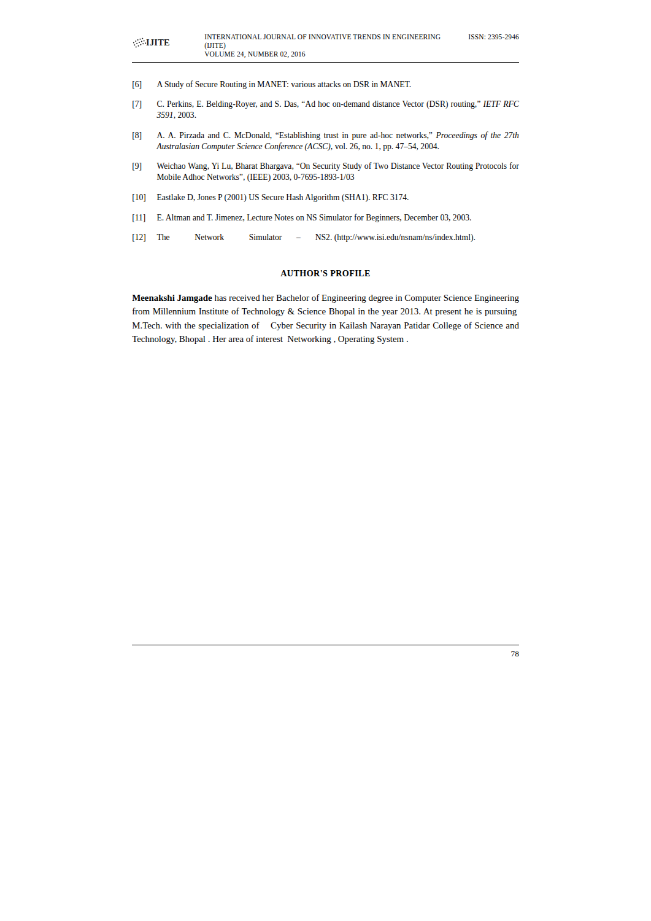IJITE
INTERNATIONAL JOURNAL OF INNOVATIVE TRENDS IN ENGINEERING (IJITE)
VOLUME 24, NUMBER 02, 2016
ISSN: 2395-2946
[6] A Study of Secure Routing in MANET: various attacks on DSR in MANET.
[7] C. Perkins, E. Belding-Royer, and S. Das, “Ad hoc on-demand distance Vector (DSR) routing,” IETF RFC 3591, 2003.
[8] A. A. Pirzada and C. McDonald, “Establishing trust in pure ad-hoc networks,” Proceedings of the 27th Australasian Computer Science Conference (ACSC), vol. 26, no. 1, pp. 47–54, 2004.
[9] Weichao Wang, Yi Lu, Bharat Bhargava, “On Security Study of Two Distance Vector Routing Protocols for Mobile Adhoc Networks”, (IEEE) 2003, 0-7695-1893-1/03
[10] Eastlake D, Jones P (2001) US Secure Hash Algorithm (SHA1). RFC 3174.
[11] E. Altman and T. Jimenez, Lecture Notes on NS Simulator for Beginners, December 03, 2003.
[12] The Network Simulator – NS2. (http://www.isi.edu/nsnam/ns/index.html).
AUTHOR'S PROFILE
Meenakshi Jamgade has received her Bachelor of Engineering degree in Computer Science Engineering from Millennium Institute of Technology & Science Bhopal in the year 2013. At present he is pursuing M.Tech. with the specialization of Cyber Security in Kailash Narayan Patidar College of Science and Technology, Bhopal . Her area of interest Networking , Operating System .
78